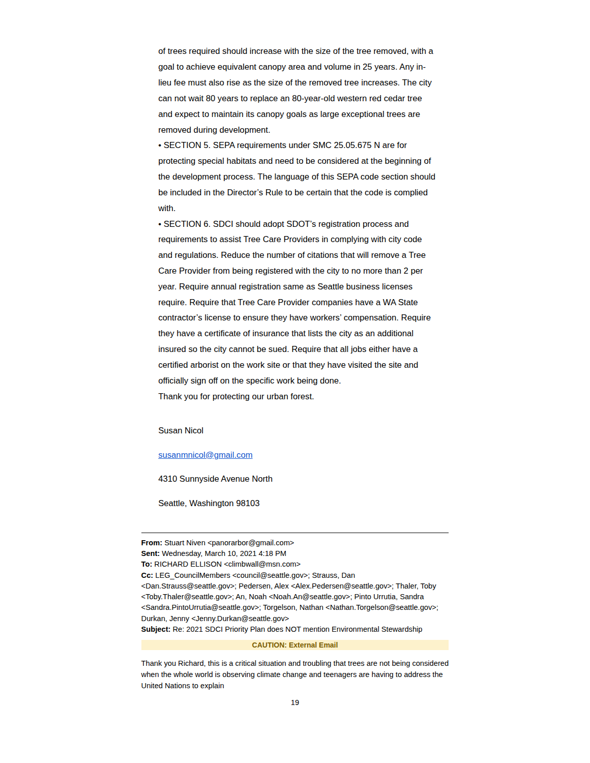of trees required should increase with the size of the tree removed, with a goal to achieve equivalent canopy area and volume in 25 years. Any in-lieu fee must also rise as the size of the removed tree increases. The city can not wait 80 years to replace an 80-year-old western red cedar tree and expect to maintain its canopy goals as large exceptional trees are removed during development.
• SECTION 5. SEPA requirements under SMC 25.05.675 N are for protecting special habitats and need to be considered at the beginning of the development process. The language of this SEPA code section should be included in the Director’s Rule to be certain that the code is complied with.
• SECTION 6. SDCI should adopt SDOT’s registration process and requirements to assist Tree Care Providers in complying with city code and regulations. Reduce the number of citations that will remove a Tree Care Provider from being registered with the city to no more than 2 per year. Require annual registration same as Seattle business licenses require. Require that Tree Care Provider companies have a WA State contractor’s license to ensure they have workers’ compensation. Require they have a certificate of insurance that lists the city as an additional insured so the city cannot be sued. Require that all jobs either have a certified arborist on the work site or that they have visited the site and officially sign off on the specific work being done.
Thank you for protecting our urban forest.
Susan Nicol
susanmnicol@gmail.com
4310 Sunnyside Avenue North
Seattle, Washington 98103
From: Stuart Niven <panorarbor@gmail.com>
Sent: Wednesday, March 10, 2021 4:18 PM
To: RICHARD ELLISON <climbwall@msn.com>
Cc: LEG_CouncilMembers <council@seattle.gov>; Strauss, Dan <Dan.Strauss@seattle.gov>; Pedersen, Alex <Alex.Pedersen@seattle.gov>; Thaler, Toby <Toby.Thaler@seattle.gov>; An, Noah <Noah.An@seattle.gov>; Pinto Urrutia, Sandra <Sandra.PintoUrrutia@seattle.gov>; Torgelson, Nathan <Nathan.Torgelson@seattle.gov>; Durkan, Jenny <Jenny.Durkan@seattle.gov>
Subject: Re: 2021 SDCI Priority Plan does NOT mention Environmental Stewardship
CAUTION: External Email
Thank you Richard, this is a critical situation and troubling that trees are not being considered when the whole world is observing climate change and teenagers are having to address the United Nations to explain
19